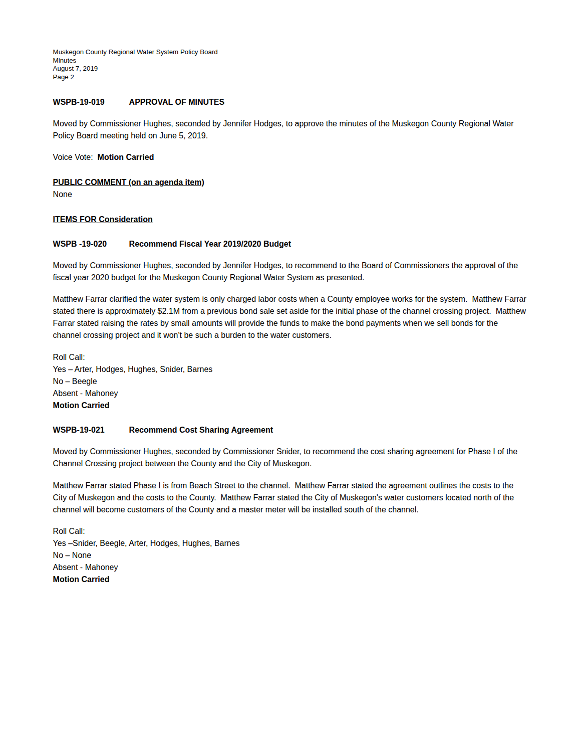Muskegon County Regional Water System Policy Board
Minutes
August 7, 2019
Page 2
WSPB-19-019 APPROVAL OF MINUTES
Moved by Commissioner Hughes, seconded by Jennifer Hodges, to approve the minutes of the Muskegon County Regional Water Policy Board meeting held on June 5, 2019.
Voice Vote: Motion Carried
PUBLIC COMMENT (on an agenda item)
None
ITEMS FOR Consideration
WSPB -19-020 Recommend Fiscal Year 2019/2020 Budget
Moved by Commissioner Hughes, seconded by Jennifer Hodges, to recommend to the Board of Commissioners the approval of the fiscal year 2020 budget for the Muskegon County Regional Water System as presented.
Matthew Farrar clarified the water system is only charged labor costs when a County employee works for the system. Matthew Farrar stated there is approximately $2.1M from a previous bond sale set aside for the initial phase of the channel crossing project. Matthew Farrar stated raising the rates by small amounts will provide the funds to make the bond payments when we sell bonds for the channel crossing project and it won't be such a burden to the water customers.
Roll Call:
Yes – Arter, Hodges, Hughes, Snider, Barnes
No – Beegle
Absent - Mahoney
Motion Carried
WSPB-19-021 Recommend Cost Sharing Agreement
Moved by Commissioner Hughes, seconded by Commissioner Snider, to recommend the cost sharing agreement for Phase I of the Channel Crossing project between the County and the City of Muskegon.
Matthew Farrar stated Phase I is from Beach Street to the channel. Matthew Farrar stated the agreement outlines the costs to the City of Muskegon and the costs to the County. Matthew Farrar stated the City of Muskegon's water customers located north of the channel will become customers of the County and a master meter will be installed south of the channel.
Roll Call:
Yes –Snider, Beegle, Arter, Hodges, Hughes, Barnes
No – None
Absent - Mahoney
Motion Carried